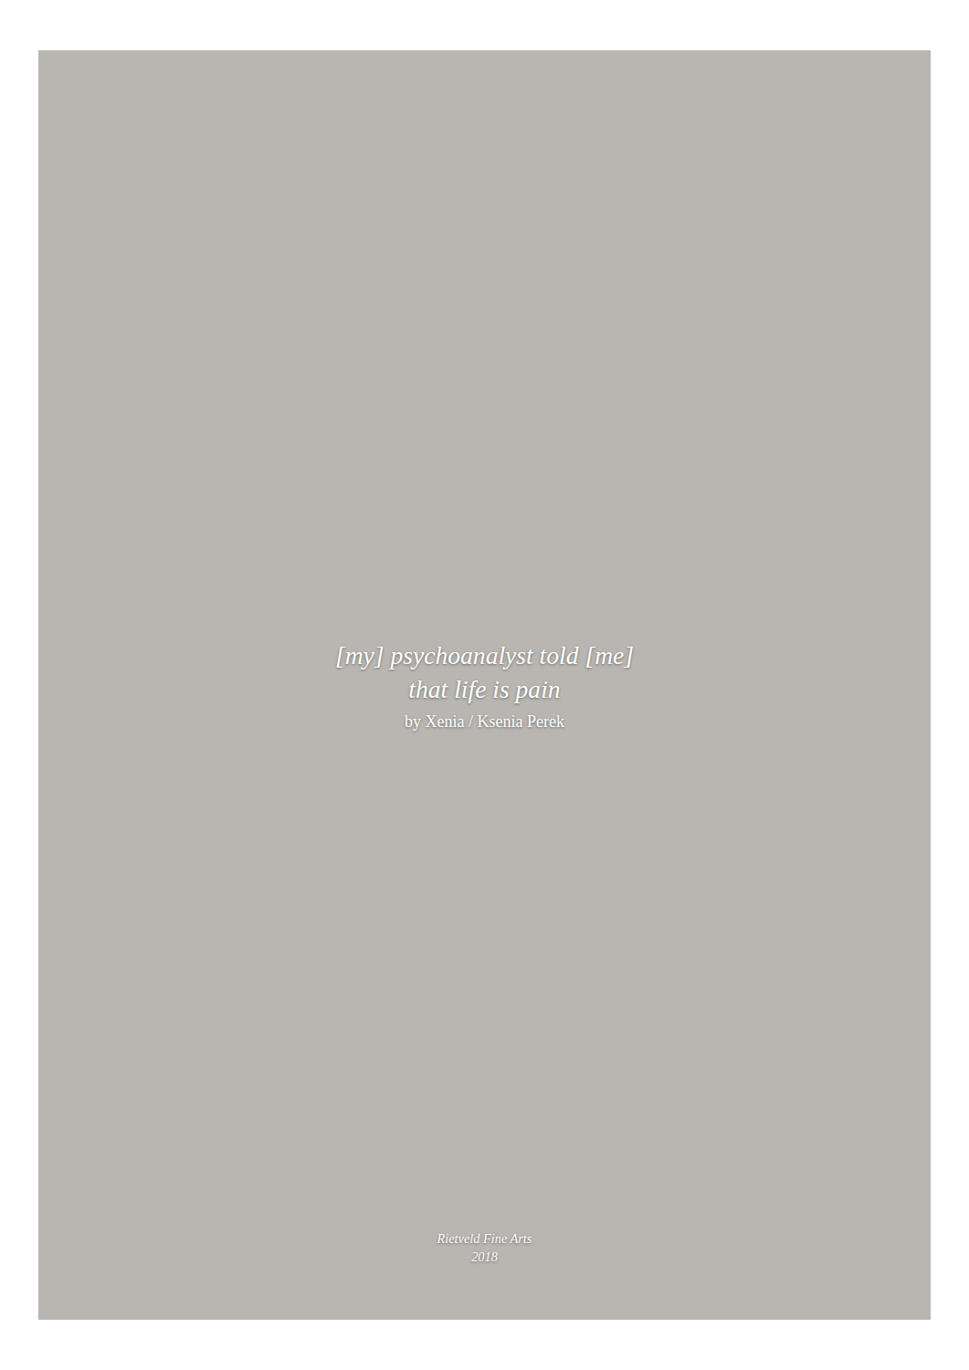[my] psychoanalyst told [me] that life is pain
by Xenia / Ksenia Perek
Rietveld Fine Arts 2018